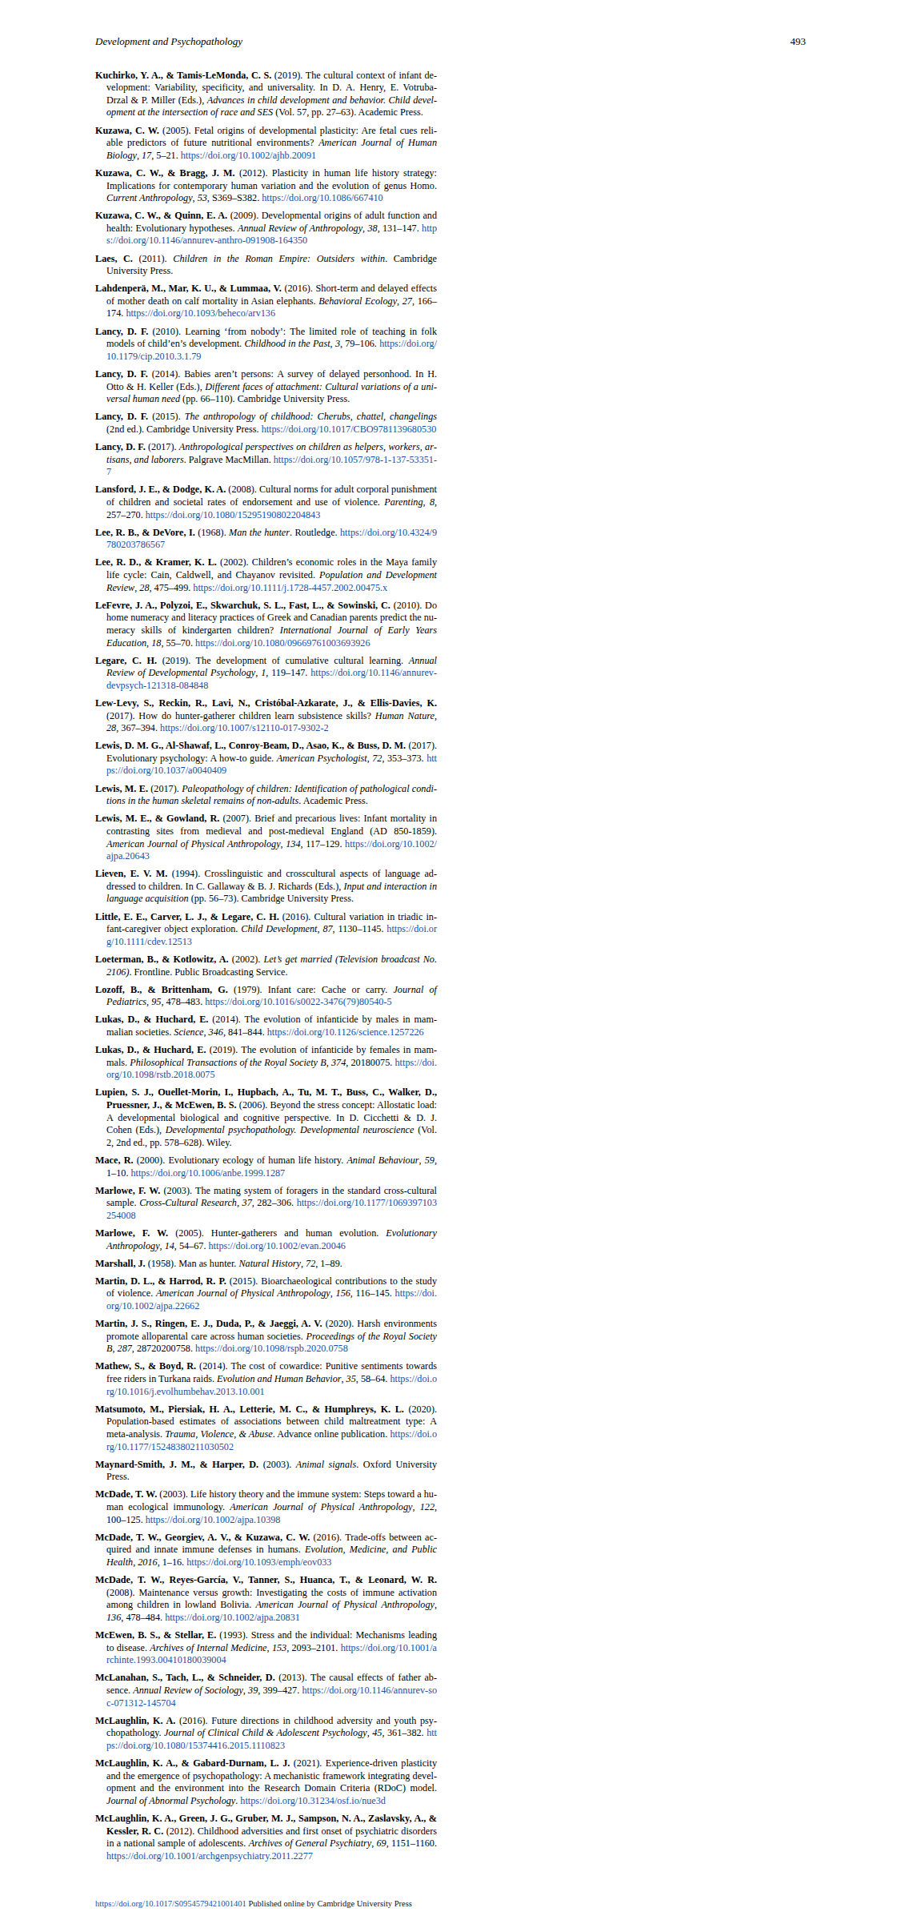Development and Psychopathology 493
Kuchirko, Y. A., & Tamis-LeMonda, C. S. (2019). The cultural context of infant development: Variability, specificity, and universality. In D. A. Henry, E. Votruba-Drzal & P. Miller (Eds.), Advances in child development and behavior. Child development at the intersection of race and SES (Vol. 57, pp. 27–63). Academic Press.
Kuzawa, C. W. (2005). Fetal origins of developmental plasticity: Are fetal cues reliable predictors of future nutritional environments? American Journal of Human Biology, 17, 5–21. https://doi.org/10.1002/ajhb.20091
Kuzawa, C. W., & Bragg, J. M. (2012). Plasticity in human life history strategy: Implications for contemporary human variation and the evolution of genus Homo. Current Anthropology, 53, S369–S382. https://doi.org/10.1086/667410
Kuzawa, C. W., & Quinn, E. A. (2009). Developmental origins of adult function and health: Evolutionary hypotheses. Annual Review of Anthropology, 38, 131–147. https://doi.org/10.1146/annurev-anthro-091908-164350
Laes, C. (2011). Children in the Roman Empire: Outsiders within. Cambridge University Press.
Lahdenperä, M., Mar, K. U., & Lummaa, V. (2016). Short-term and delayed effects of mother death on calf mortality in Asian elephants. Behavioral Ecology, 27, 166–174. https://doi.org/10.1093/beheco/arv136
Lancy, D. F. (2010). Learning ‘from nobody’: The limited role of teaching in folk models of child’en’s development. Childhood in the Past, 3, 79–106. https://doi.org/10.1179/cip.2010.3.1.79
Lancy, D. F. (2014). Babies aren’t persons: A survey of delayed personhood. In H. Otto & H. Keller (Eds.), Different faces of attachment: Cultural variations of a universal human need (pp. 66–110). Cambridge University Press.
Lancy, D. F. (2015). The anthropology of childhood: Cherubs, chattel, changelings (2nd ed.). Cambridge University Press. https://doi.org/10.1017/CBO9781139680530
Lancy, D. F. (2017). Anthropological perspectives on children as helpers, workers, artisans, and laborers. Palgrave MacMillan. https://doi.org/10.1057/978-1-137-53351-7
Lansford, J. E., & Dodge, K. A. (2008). Cultural norms for adult corporal punishment of children and societal rates of endorsement and use of violence. Parenting, 8, 257–270. https://doi.org/10.1080/15295190802204843
Lee, R. B., & DeVore, I. (1968). Man the hunter. Routledge. https://doi.org/10.4324/9780203786567
Lee, R. D., & Kramer, K. L. (2002). Children’s economic roles in the Maya family life cycle: Cain, Caldwell, and Chayanov revisited. Population and Development Review, 28, 475–499. https://doi.org/10.1111/j.1728-4457.2002.00475.x
LeFevre, J. A., Polyzoi, E., Skwarchuk, S. L., Fast, L., & Sowinski, C. (2010). Do home numeracy and literacy practices of Greek and Canadian parents predict the numeracy skills of kindergarten children? International Journal of Early Years Education, 18, 55–70. https://doi.org/10.1080/09669761003693926
Legare, C. H. (2019). The development of cumulative cultural learning. Annual Review of Developmental Psychology, 1, 119–147. https://doi.org/10.1146/annurev-devpsych-121318-084848
Lew-Levy, S., Reckin, R., Lavi, N., Cristóbal-Azkarate, J., & Ellis-Davies, K. (2017). How do hunter-gatherer children learn subsistence skills? Human Nature, 28, 367–394. https://doi.org/10.1007/s12110-017-9302-2
Lewis, D. M. G., Al-Shawaf, L., Conroy-Beam, D., Asao, K., & Buss, D. M. (2017). Evolutionary psychology: A how-to guide. American Psychologist, 72, 353–373. https://doi.org/10.1037/a0040409
Lewis, M. E. (2017). Paleopathology of children: Identification of pathological conditions in the human skeletal remains of non-adults. Academic Press.
Lewis, M. E., & Gowland, R. (2007). Brief and precarious lives: Infant mortality in contrasting sites from medieval and post-medieval England (AD 850-1859). American Journal of Physical Anthropology, 134, 117–129. https://doi.org/10.1002/ajpa.20643
Lieven, E. V. M. (1994). Crosslinguistic and crosscultural aspects of language addressed to children. In C. Gallaway & B. J. Richards (Eds.), Input and interaction in language acquisition (pp. 56–73). Cambridge University Press.
Little, E. E., Carver, L. J., & Legare, C. H. (2016). Cultural variation in triadic infant-caregiver object exploration. Child Development, 87, 1130–1145. https://doi.org/10.1111/cdev.12513
Loeterman, B., & Kotlowitz, A. (2002). Let’s get married (Television broadcast No. 2106). Frontline. Public Broadcasting Service.
Lozoff, B., & Brittenham, G. (1979). Infant care: Cache or carry. Journal of Pediatrics, 95, 478–483. https://doi.org/10.1016/s0022-3476(79)80540-5
Lukas, D., & Huchard, E. (2014). The evolution of infanticide by males in mammalian societies. Science, 346, 841–844. https://doi.org/10.1126/science.1257226
Lukas, D., & Huchard, E. (2019). The evolution of infanticide by females in mammals. Philosophical Transactions of the Royal Society B, 374, 20180075. https://doi.org/10.1098/rstb.2018.0075
Lupien, S. J., Ouellet-Morin, I., Hupbach, A., Tu, M. T., Buss, C., Walker, D., Pruessner, J., & McEwen, B. S. (2006). Beyond the stress concept: Allostatic load: A developmental biological and cognitive perspective. In D. Cicchetti & D. J. Cohen (Eds.), Developmental psychopathology. Developmental neuroscience (Vol. 2, 2nd ed., pp. 578–628). Wiley.
Mace, R. (2000). Evolutionary ecology of human life history. Animal Behaviour, 59, 1–10. https://doi.org/10.1006/anbe.1999.1287
Marlowe, F. W. (2003). The mating system of foragers in the standard cross-cultural sample. Cross-Cultural Research, 37, 282–306. https://doi.org/10.1177/1069397103254008
Marlowe, F. W. (2005). Hunter-gatherers and human evolution. Evolutionary Anthropology, 14, 54–67. https://doi.org/10.1002/evan.20046
Marshall, J. (1958). Man as hunter. Natural History, 72, 1–89.
Martin, D. L., & Harrod, R. P. (2015). Bioarchaeological contributions to the study of violence. American Journal of Physical Anthropology, 156, 116–145. https://doi.org/10.1002/ajpa.22662
Martin, J. S., Ringen, E. J., Duda, P., & Jaeggi, A. V. (2020). Harsh environments promote alloparental care across human societies. Proceedings of the Royal Society B, 287, 28720200758. https://doi.org/10.1098/rspb.2020.0758
Mathew, S., & Boyd, R. (2014). The cost of cowardice: Punitive sentiments towards free riders in Turkana raids. Evolution and Human Behavior, 35, 58–64. https://doi.org/10.1016/j.evolhumbehav.2013.10.001
Matsumoto, M., Piersiak, H. A., Letterie, M. C., & Humphreys, K. L. (2020). Population-based estimates of associations between child maltreatment type: A meta-analysis. Trauma, Violence, & Abuse. Advance online publication. https://doi.org/10.1177/15248380211030502
Maynard-Smith, J. M., & Harper, D. (2003). Animal signals. Oxford University Press.
McDade, T. W. (2003). Life history theory and the immune system: Steps toward a human ecological immunology. American Journal of Physical Anthropology, 122, 100–125. https://doi.org/10.1002/ajpa.10398
McDade, T. W., Georgiev, A. V., & Kuzawa, C. W. (2016). Trade-offs between acquired and innate immune defenses in humans. Evolution, Medicine, and Public Health, 2016, 1–16. https://doi.org/10.1093/emph/eov033
McDade, T. W., Reyes-García, V., Tanner, S., Huanca, T., & Leonard, W. R. (2008). Maintenance versus growth: Investigating the costs of immune activation among children in lowland Bolivia. American Journal of Physical Anthropology, 136, 478–484. https://doi.org/10.1002/ajpa.20831
McEwen, B. S., & Stellar, E. (1993). Stress and the individual: Mechanisms leading to disease. Archives of Internal Medicine, 153, 2093–2101. https://doi.org/10.1001/archinte.1993.00410180039004
McLanahan, S., Tach, L., & Schneider, D. (2013). The causal effects of father absence. Annual Review of Sociology, 39, 399–427. https://doi.org/10.1146/annurev-soc-071312-145704
McLaughlin, K. A. (2016). Future directions in childhood adversity and youth psychopathology. Journal of Clinical Child & Adolescent Psychology, 45, 361–382. https://doi.org/10.1080/15374416.2015.1110823
McLaughlin, K. A., & Gabard-Durnam, L. J. (2021). Experience-driven plasticity and the emergence of psychopathology: A mechanistic framework integrating development and the environment into the Research Domain Criteria (RDoC) model. Journal of Abnormal Psychology. https://doi.org/10.31234/osf.io/nue3d
McLaughlin, K. A., Green, J. G., Gruber, M. J., Sampson, N. A., Zaslavsky, A., & Kessler, R. C. (2012). Childhood adversities and first onset of psychiatric disorders in a national sample of adolescents. Archives of General Psychiatry, 69, 1151–1160. https://doi.org/10.1001/archgenpsychiatry.2011.2277
https://doi.org/10.1017/S0954579421001401 Published online by Cambridge University Press